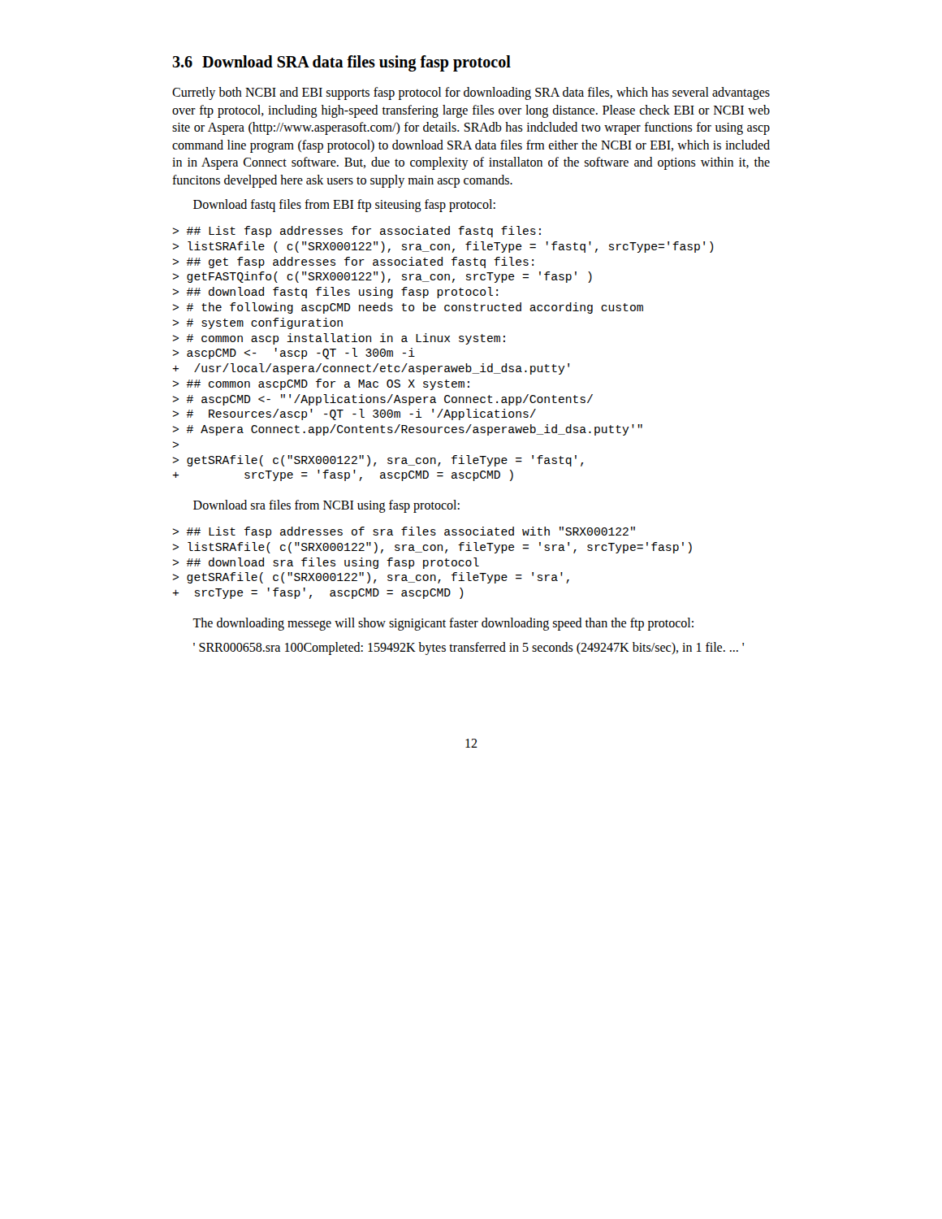3.6 Download SRA data files using fasp protocol
Curretly both NCBI and EBI supports fasp protocol for downloading SRA data files, which has several advantages over ftp protocol, including high-speed transfering large files over long distance. Please check EBI or NCBI web site or Aspera (http://www.asperasoft.com/) for details. SRAdb has indcluded two wraper functions for using ascp command line program (fasp protocol) to download SRA data files frm either the NCBI or EBI, which is included in in Aspera Connect software. But, due to complexity of installaton of the software and options within it, the funcitons develpped here ask users to supply main ascp comands.
Download fastq files from EBI ftp siteusing fasp protocol:
> ## List fasp addresses for associated fastq files:
> listSRAfile ( c("SRX000122"), sra_con, fileType = 'fastq', srcType='fasp')
> ## get fasp addresses for associated fastq files:
> getFASTQinfo( c("SRX000122"), sra_con, srcType = 'fasp' )
> ## download fastq files using fasp protocol:
> # the following ascpCMD needs to be constructed according custom
> # system configuration
> # common ascp installation in a Linux system:
> ascpCMD <-  'ascp -QT -l 300m -i
+  /usr/local/aspera/connect/etc/asperaweb_id_dsa.putty'
> ## common ascpCMD for a Mac OS X system:
> # ascpCMD <- "'/Applications/Aspera Connect.app/Contents/
> #  Resources/ascp' -QT -l 300m -i '/Applications/
> # Aspera Connect.app/Contents/Resources/asperaweb_id_dsa.putty'"
>
> getSRAfile( c("SRX000122"), sra_con, fileType = 'fastq',
+         srcType = 'fasp',  ascpCMD = ascpCMD )
Download sra files from NCBI using fasp protocol:
> ## List fasp addresses of sra files associated with "SRX000122"
> listSRAfile( c("SRX000122"), sra_con, fileType = 'sra', srcType='fasp')
> ## download sra files using fasp protocol
> getSRAfile( c("SRX000122"), sra_con, fileType = 'sra',
+  srcType = 'fasp',  ascpCMD = ascpCMD )
The downloading messege will show signigicant faster downloading speed than the ftp protocol:
' SRR000658.sra 100Completed: 159492K bytes transferred in 5 seconds (249247K bits/sec), in 1 file. ... '
12